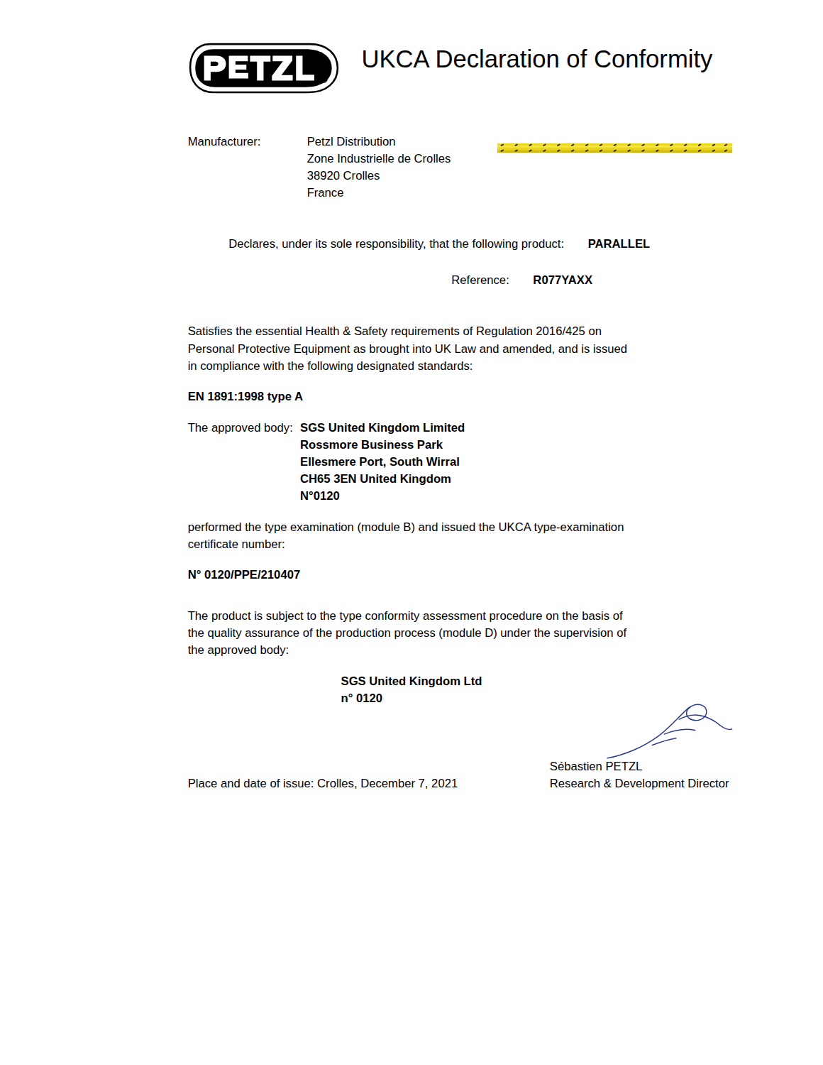R
UKCA Declaration of Conformity
Manufacturer:
Petzl Distribution
Zone Industrielle de Crolles
38920 Crolles
France
Declares, under its sole responsibility, that the following product: PARALLEL
Reference: R077YAXX
Satisfies the essential Health & Safety requirements of Regulation 2016/425 on Personal Protective Equipment as brought into UK Law and amended, and is issued in compliance with the following designated standards:
EN 1891:1998 type A
The approved body:
SGS United Kingdom Limited
Rossmore Business Park
Ellesmere Port, South Wirral
CH65 3EN United Kingdom
N°0120
performed the type examination (module B) and issued the UKCA type-examination certificate number:
N° 0120/PPE/210407
The product is subject to the type conformity assessment procedure on the basis of the quality assurance of the production process (module D) under the supervision of the approved body:
SGS United Kingdom Ltd
n° 0120
Place and date of issue: Crolles, December 7, 2021
Sébastien PETZL
Research & Development Director